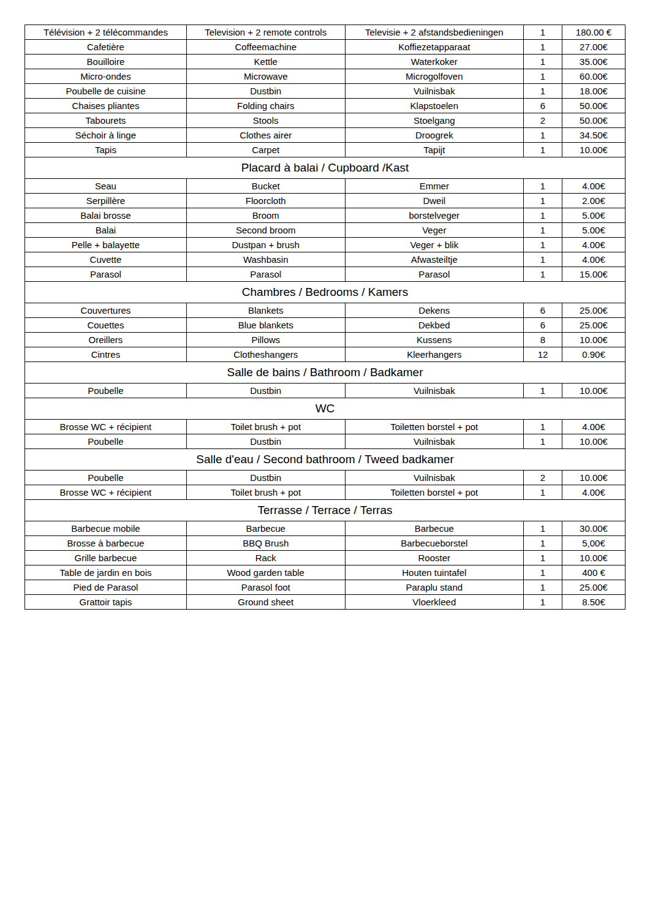| Télévision + 2 télécommandes | Television + 2 remote controls | Televisie + 2 afstandsbedieningen | 1 | 180.00 € |
| Cafetière | Coffeemachine | Koffiezetapparaat | 1 | 27.00€ |
| Bouilloire | Kettle | Waterkoker | 1 | 35.00€ |
| Micro-ondes | Microwave | Microgolfoven | 1 | 60.00€ |
| Poubelle de cuisine | Dustbin | Vuilnisbak | 1 | 18.00€ |
| Chaises pliantes | Folding chairs | Klapstoelen | 6 | 50.00€ |
| Tabourets | Stools | Stoelgang | 2 | 50.00€ |
| Séchoir à linge | Clothes airer | Droogrek | 1 | 34.50€ |
| Tapis | Carpet | Tapijt | 1 | 10.00€ |
| Placard à balai / Cupboard /Kast |
| Seau | Bucket | Emmer | 1 | 4.00€ |
| Serpillère | Floorcloth | Dweil | 1 | 2.00€ |
| Balai brosse | Broom | borstelveger | 1 | 5.00€ |
| Balai | Second broom | Veger | 1 | 5.00€ |
| Pelle + balayette | Dustpan + brush | Veger + blik | 1 | 4.00€ |
| Cuvette | Washbasin | Afwasteiltje | 1 | 4.00€ |
| Parasol | Parasol | Parasol | 1 | 15.00€ |
| Chambres / Bedrooms / Kamers |
| Couvertures | Blankets | Dekens | 6 | 25.00€ |
| Couettes | Blue blankets | Dekbed | 6 | 25.00€ |
| Oreillers | Pillows | Kussens | 8 | 10.00€ |
| Cintres | Clotheshangers | Kleerhangers | 12 | 0.90€ |
| Salle de bains / Bathroom / Badkamer |
| Poubelle | Dustbin | Vuilnisbak | 1 | 10.00€ |
| WC |
| Brosse WC + récipient | Toilet brush + pot | Toiletten borstel + pot | 1 | 4.00€ |
| Poubelle | Dustbin | Vuilnisbak | 1 | 10.00€ |
| Salle d'eau / Second bathroom / Tweed badkamer |
| Poubelle | Dustbin | Vuilnisbak | 2 | 10.00€ |
| Brosse WC + récipient | Toilet brush + pot | Toiletten borstel + pot | 1 | 4.00€ |
| Terrasse / Terrace / Terras |
| Barbecue mobile | Barbecue | Barbecue | 1 | 30.00€ |
| Brosse à barbecue | BBQ Brush | Barbecueborstel | 1 | 5,00€ |
| Grille barbecue | Rack | Rooster | 1 | 10.00€ |
| Table de jardin en bois | Wood garden table | Houten tuintafel | 1 | 400 € |
| Pied de Parasol | Parasol foot | Paraplu stand | 1 | 25.00€ |
| Grattoir tapis | Ground sheet | Vloerkleed | 1 | 8.50€ |